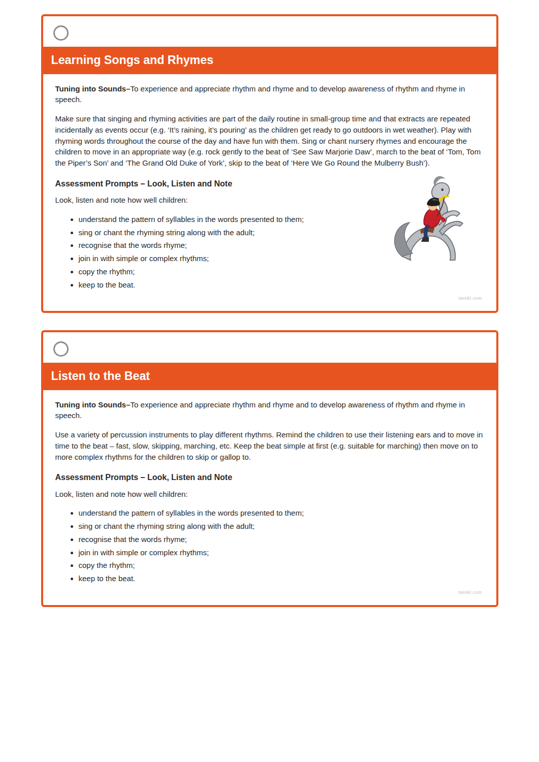Learning Songs and Rhymes
Tuning into Sounds–To experience and appreciate rhythm and rhyme and to develop awareness of rhythm and rhyme in speech.
Make sure that singing and rhyming activities are part of the daily routine in small-group time and that extracts are repeated incidentally as events occur (e.g. ‘It’s raining, it’s pouring’ as the children get ready to go outdoors in wet weather). Play with rhyming words throughout the course of the day and have fun with them. Sing or chant nursery rhymes and encourage the children to move in an appropriate way (e.g. rock gently to the beat of ‘See Saw Marjorie Daw’, march to the beat of ‘Tom, Tom the Piper’s Son’ and ‘The Grand Old Duke of York’, skip to the beat of ‘Here We Go Round the Mulberry Bush’).
Assessment Prompts – Look, Listen and Note
Look, listen and note how well children:
understand the pattern of syllables in the words presented to them;
sing or chant the rhyming string along with the adult;
recognise that the words rhyme;
join in with simple or complex rhythms;
copy the rhythm;
keep to the beat.
twinkl.com
Listen to the Beat
Tuning into Sounds–To experience and appreciate rhythm and rhyme and to develop awareness of rhythm and rhyme in speech.
Use a variety of percussion instruments to play different rhythms. Remind the children to use their listening ears and to move in time to the beat – fast, slow, skipping, marching, etc. Keep the beat simple at first (e.g. suitable for marching) then move on to more complex rhythms for the children to skip or gallop to.
Assessment Prompts – Look, Listen and Note
Look, listen and note how well children:
understand the pattern of syllables in the words presented to them;
sing or chant the rhyming string along with the adult;
recognise that the words rhyme;
join in with simple or complex rhythms;
copy the rhythm;
keep to the beat.
twinkl.com